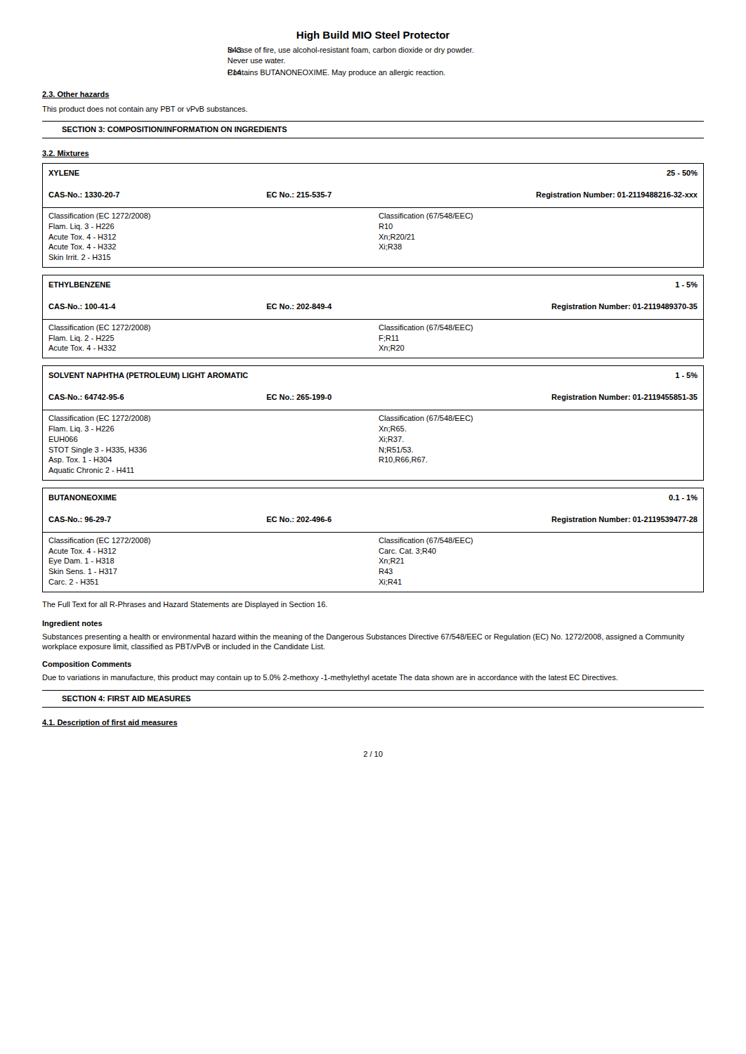High Build MIO Steel Protector
| S43 | In case of fire, use alcohol-resistant foam, carbon dioxide or dry powder. Never use water. |
| P14 | Contains BUTANONEOXIME. May produce an allergic reaction. |
2.3. Other hazards
This product does not contain any PBT or vPvB substances.
SECTION 3: COMPOSITION/INFORMATION ON INGREDIENTS
3.2. Mixtures
| XYLENE | 25 - 50% |
| CAS-No.: 1330-20-7 | EC No.: 215-535-7 | Registration Number: 01-2119488216-32-xxx |
| Classification (EC 1272/2008) Flam. Liq. 3 - H226 Acute Tox. 4 - H312 Acute Tox. 4 - H332 Skin Irrit. 2 - H315 | Classification (67/548/EEC) R10 Xn;R20/21 Xi;R38 |
| ETHYLBENZENE | 1 - 5% |
| CAS-No.: 100-41-4 | EC No.: 202-849-4 | Registration Number: 01-2119489370-35 |
| Classification (EC 1272/2008) Flam. Liq. 2 - H225 Acute Tox. 4 - H332 | Classification (67/548/EEC) F;R11 Xn;R20 |
| SOLVENT NAPHTHA (PETROLEUM) LIGHT AROMATIC | 1 - 5% |
| CAS-No.: 64742-95-6 | EC No.: 265-199-0 | Registration Number: 01-2119455851-35 |
| Classification (EC 1272/2008) Flam. Liq. 3 - H226 EUH066 STOT Single 3 - H335, H336 Asp. Tox. 1 - H304 Aquatic Chronic 2 - H411 | Classification (67/548/EEC) Xn;R65. Xi;R37. N;R51/53. R10,R66,R67. |
| BUTANONEOXIME | 0.1 - 1% |
| CAS-No.: 96-29-7 | EC No.: 202-496-6 | Registration Number: 01-2119539477-28 |
| Classification (EC 1272/2008) Acute Tox. 4 - H312 Eye Dam. 1 - H318 Skin Sens. 1 - H317 Carc. 2 - H351 | Classification (67/548/EEC) Carc. Cat. 3;R40 Xn;R21 R43 Xi;R41 |
The Full Text for all R-Phrases and Hazard Statements are Displayed in Section 16.
Ingredient notes
Substances presenting a health or environmental hazard within the meaning of the Dangerous Substances Directive 67/548/EEC or Regulation (EC) No. 1272/2008, assigned a Community workplace exposure limit, classified as PBT/vPvB or included in the Candidate List.
Composition Comments
Due to variations in manufacture, this product may contain up to 5.0% 2-methoxy -1-methylethyl acetate The data shown are in accordance with the latest EC Directives.
SECTION 4: FIRST AID MEASURES
4.1. Description of first aid measures
2 / 10